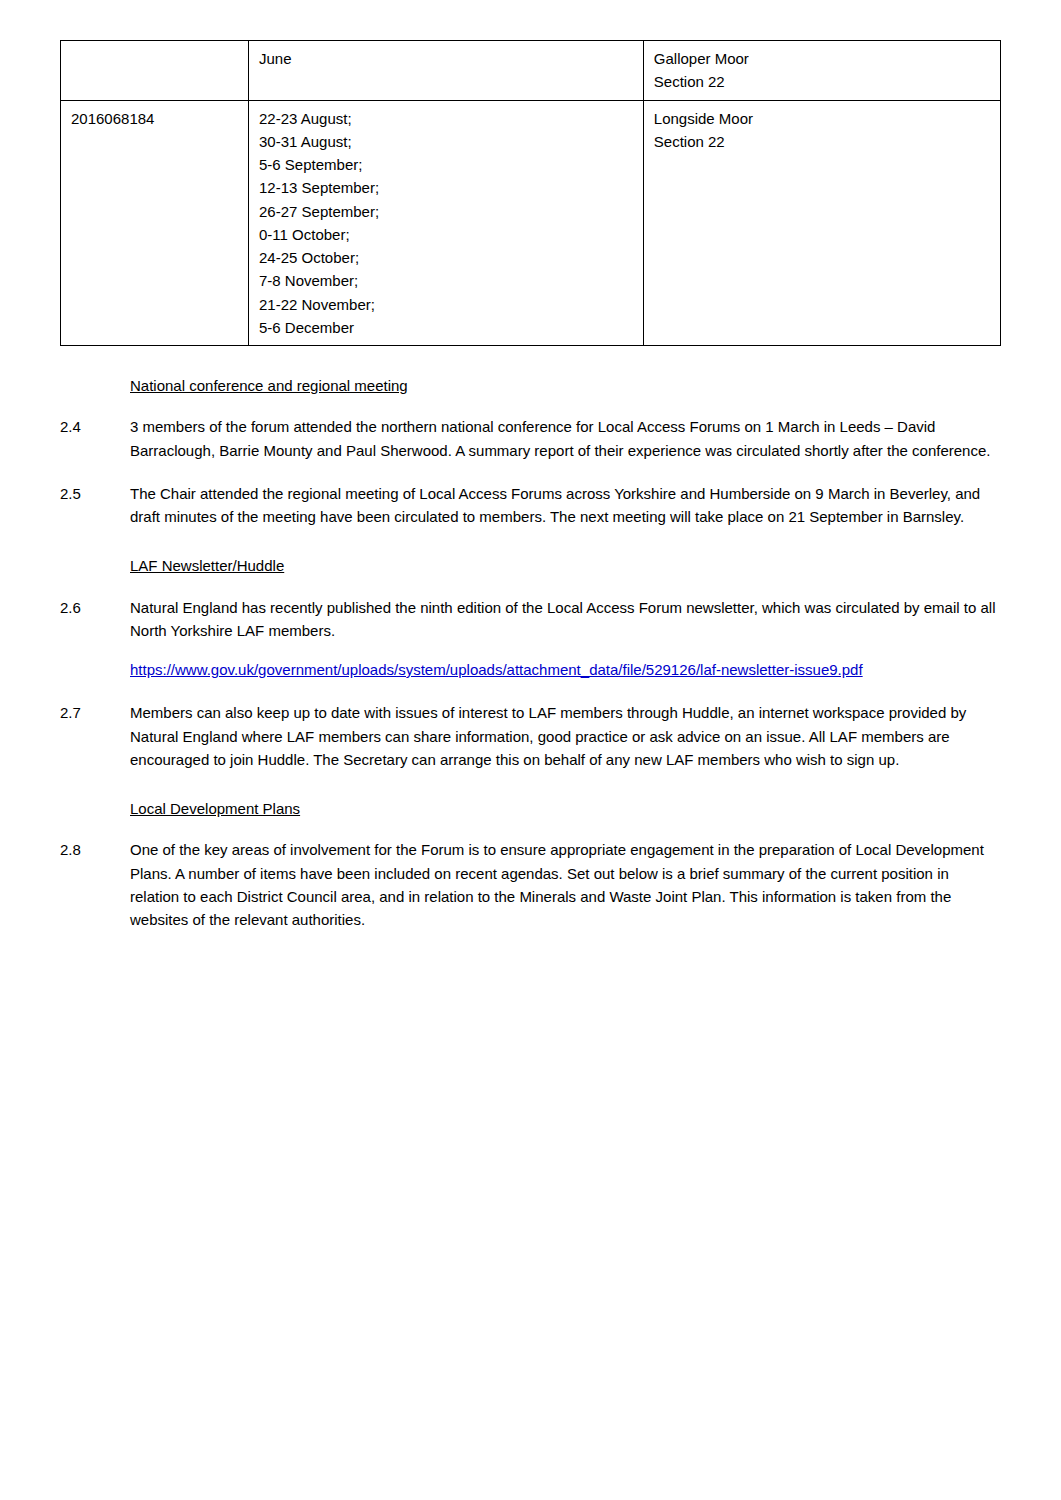| | June | Galloper Moor Section 22 |
| 2016068184 | 22-23 August; 30-31 August; 5-6 September; 12-13 September; 26-27 September; 0-11 October; 24-25 October; 7-8 November; 21-22 November; 5-6 December | Longside Moor Section 22 |
National conference and regional meeting
2.4
3 members of the forum attended the northern national conference for Local Access Forums on 1 March in Leeds – David Barraclough, Barrie Mounty and Paul Sherwood. A summary report of their experience was circulated shortly after the conference.
2.5
The Chair attended the regional meeting of Local Access Forums across Yorkshire and Humberside on 9 March in Beverley, and draft minutes of the meeting have been circulated to members. The next meeting will take place on 21 September in Barnsley.
LAF Newsletter/Huddle
2.6
Natural England has recently published the ninth edition of the Local Access Forum newsletter, which was circulated by email to all North Yorkshire LAF members.
https://www.gov.uk/government/uploads/system/uploads/attachment_data/file/529126/laf-newsletter-issue9.pdf
2.7
Members can also keep up to date with issues of interest to LAF members through Huddle, an internet workspace provided by Natural England where LAF members can share information, good practice or ask advice on an issue. All LAF members are encouraged to join Huddle. The Secretary can arrange this on behalf of any new LAF members who wish to sign up.
Local Development Plans
2.8
One of the key areas of involvement for the Forum is to ensure appropriate engagement in the preparation of Local Development Plans. A number of items have been included on recent agendas. Set out below is a brief summary of the current position in relation to each District Council area, and in relation to the Minerals and Waste Joint Plan. This information is taken from the websites of the relevant authorities.